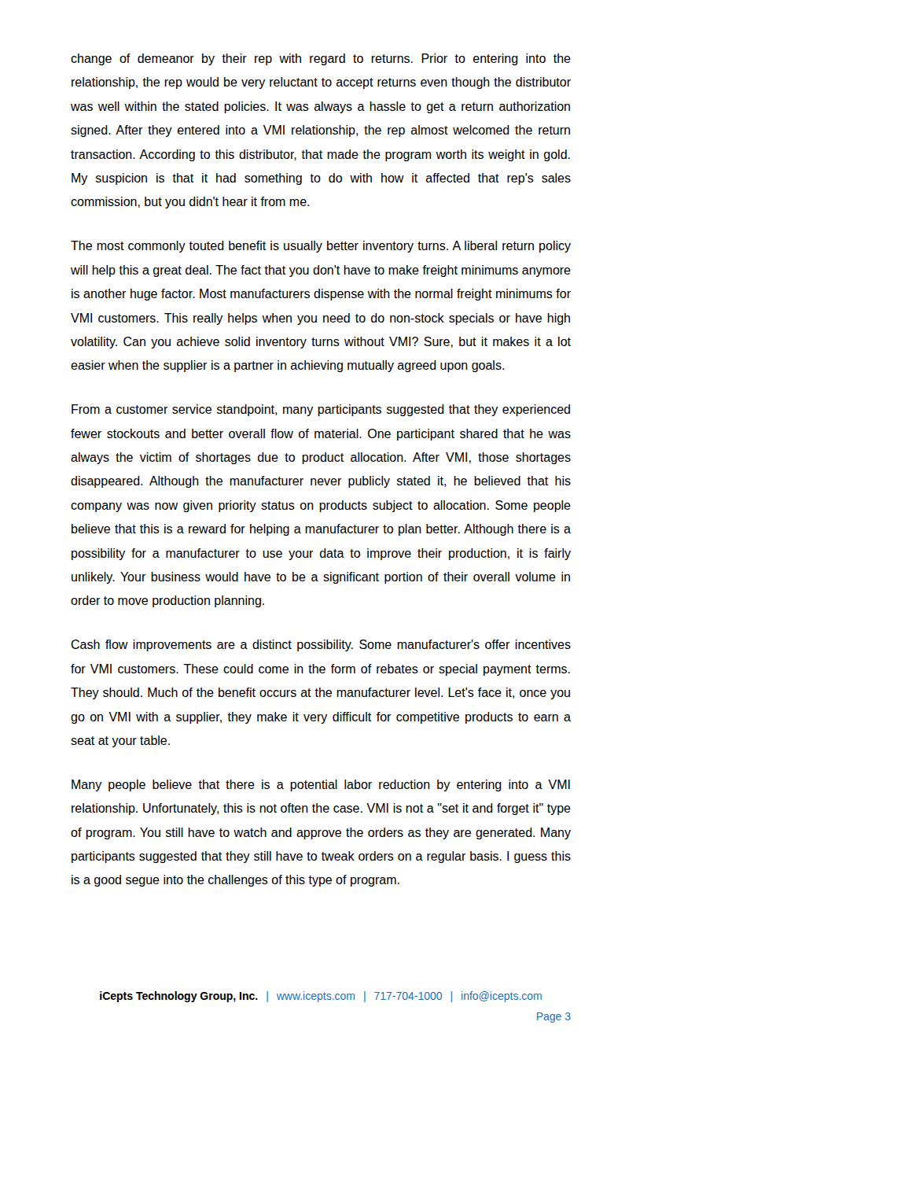change of demeanor by their rep with regard to returns. Prior to entering into the relationship, the rep would be very reluctant to accept returns even though the distributor was well within the stated policies. It was always a hassle to get a return authorization signed. After they entered into a VMI relationship, the rep almost welcomed the return transaction. According to this distributor, that made the program worth its weight in gold. My suspicion is that it had something to do with how it affected that rep's sales commission, but you didn't hear it from me.
The most commonly touted benefit is usually better inventory turns. A liberal return policy will help this a great deal. The fact that you don't have to make freight minimums anymore is another huge factor. Most manufacturers dispense with the normal freight minimums for VMI customers. This really helps when you need to do non-stock specials or have high volatility. Can you achieve solid inventory turns without VMI? Sure, but it makes it a lot easier when the supplier is a partner in achieving mutually agreed upon goals.
From a customer service standpoint, many participants suggested that they experienced fewer stockouts and better overall flow of material. One participant shared that he was always the victim of shortages due to product allocation. After VMI, those shortages disappeared. Although the manufacturer never publicly stated it, he believed that his company was now given priority status on products subject to allocation. Some people believe that this is a reward for helping a manufacturer to plan better. Although there is a possibility for a manufacturer to use your data to improve their production, it is fairly unlikely. Your business would have to be a significant portion of their overall volume in order to move production planning.
Cash flow improvements are a distinct possibility. Some manufacturer's offer incentives for VMI customers. These could come in the form of rebates or special payment terms. They should. Much of the benefit occurs at the manufacturer level. Let's face it, once you go on VMI with a supplier, they make it very difficult for competitive products to earn a seat at your table.
Many people believe that there is a potential labor reduction by entering into a VMI relationship. Unfortunately, this is not often the case. VMI is not a "set it and forget it" type of program. You still have to watch and approve the orders as they are generated. Many participants suggested that they still have to tweak orders on a regular basis. I guess this is a good segue into the challenges of this type of program.
iCepts Technology Group, Inc. | www.icepts.com | 717-704-1000 | info@icepts.com
Page 3